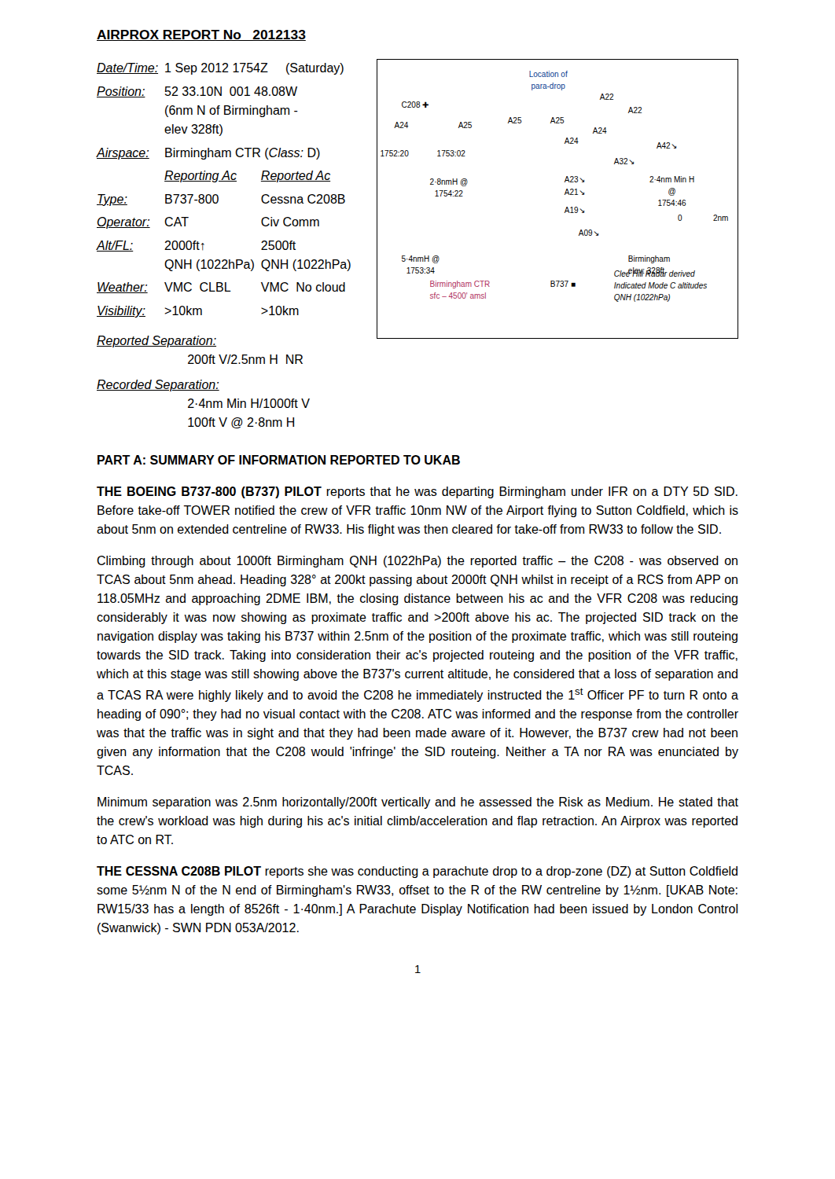AIRPROX REPORT No 2012133
| Date/Time: | 1 Sep 2012 1754Z (Saturday) |
| Position: | 52 33.10N 001 48.08W (6nm N of Birmingham - elev 328ft) |
| Airspace: | Birmingham CTR ( Class: D) |
| | Reporting Ac | Reported Ac |
| Type: | B737-800 | Cessna C208B |
| Operator: | CAT | Civ Comm |
| Alt/FL: | 2000ft QNH (1022hPa) | 2500ft QNH (1022hPa) |
| Weather: | VMC CLBL | VMC No cloud |
| Visibility: | >10km | >10km |
Reported Separation:
200ft V/2.5nm H NR
Recorded Separation:
2·4nm Min H/1000ft V
100ft V @ 2·8nm H
Location of
para-drop
C208 ✚
A22
A22
A24
A25
A25
A25
A24
A24
1752:20
1753:02
A42↘
A32↘
2·8nmH @
1754:22
A23↘
A21↘
A19↘
2·4nm Min H
@
1754:46
A09↘
0
2nm
5·4nmH @
1753:34
Birmingham
elev: 328ft
Birmingham CTR
sfc – 4500' amsl
B737 ■
Clee Hill Radar derived
Indicated Mode C altitudes QNH (1022hPa)
PART A: SUMMARY OF INFORMATION REPORTED TO UKAB
THE BOEING B737-800 (B737) PILOT reports that he was departing Birmingham under IFR on a DTY 5D SID. Before take-off TOWER notified the crew of VFR traffic 10nm NW of the Airport flying to Sutton Coldfield, which is about 5nm on extended centreline of RW33. His flight was then cleared for take-off from RW33 to follow the SID.
Climbing through about 1000ft Birmingham QNH (1022hPa) the reported traffic – the C208 - was observed on TCAS about 5nm ahead. Heading 328° at 200kt passing about 2000ft QNH whilst in receipt of a RCS from APP on 118.05MHz and approaching 2DME IBM, the closing distance between his ac and the VFR C208 was reducing considerably it was now showing as proximate traffic and >200ft above his ac. The projected SID track on the navigation display was taking his B737 within 2.5nm of the position of the proximate traffic, which was still routeing towards the SID track. Taking into consideration their ac's projected routeing and the position of the VFR traffic, which at this stage was still showing above the B737's current altitude, he considered that a loss of separation and a TCAS RA were highly likely and to avoid the C208 he immediately instructed the 1st Officer PF to turn R onto a heading of 090°; they had no visual contact with the C208. ATC was informed and the response from the controller was that the traffic was in sight and that they had been made aware of it. However, the B737 crew had not been given any information that the C208 would 'infringe' the SID routeing. Neither a TA nor RA was enunciated by TCAS.
Minimum separation was 2.5nm horizontally/200ft vertically and he assessed the Risk as Medium. He stated that the crew's workload was high during his ac's initial climb/acceleration and flap retraction. An Airprox was reported to ATC on RT.
THE CESSNA C208B PILOT reports she was conducting a parachute drop to a drop-zone (DZ) at Sutton Coldfield some 5½nm N of the N end of Birmingham's RW33, offset to the R of the RW centreline by 1½nm. [UKAB Note: RW15/33 has a length of 8526ft - 1·40nm.] A Parachute Display Notification had been issued by London Control (Swanwick) - SWN PDN 053A/2012.
1